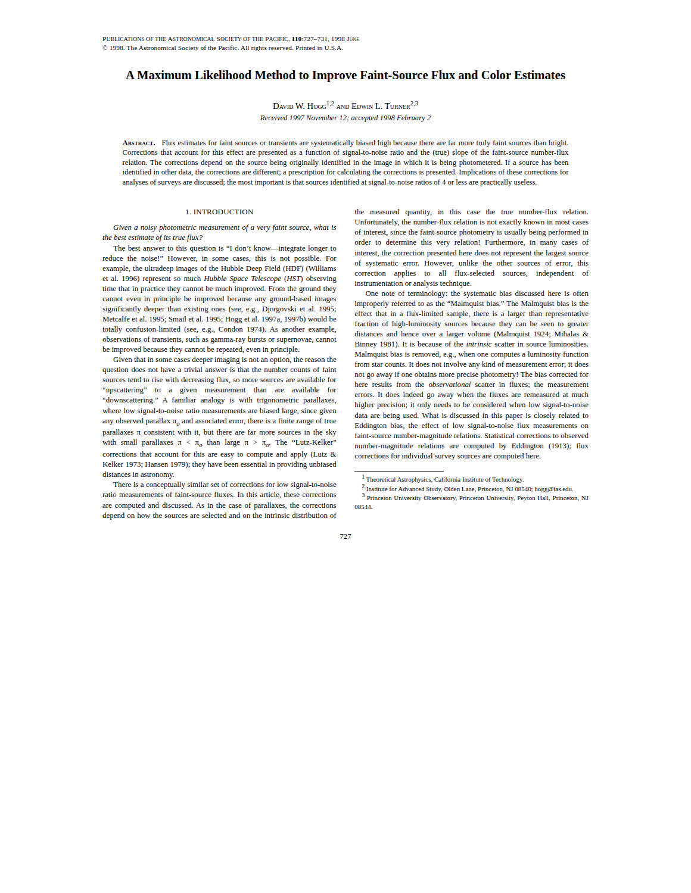PUBLICATIONS OF THE ASTRONOMICAL SOCIETY OF THE PACIFIC, 110:727–731, 1998 June
© 1998. The Astronomical Society of the Pacific. All rights reserved. Printed in U.S.A.
A Maximum Likelihood Method to Improve Faint-Source Flux and Color Estimates
David W. Hogg1,2 and Edwin L. Turner2,3
Received 1997 November 12; accepted 1998 February 2
Abstract. Flux estimates for faint sources or transients are systematically biased high because there are far more truly faint sources than bright. Corrections that account for this effect are presented as a function of signal-to-noise ratio and the (true) slope of the faint-source number-flux relation. The corrections depend on the source being originally identified in the image in which it is being photometered. If a source has been identified in other data, the corrections are different; a prescription for calculating the corrections is presented. Implications of these corrections for analyses of surveys are discussed; the most important is that sources identified at signal-to-noise ratios of 4 or less are practically useless.
1. INTRODUCTION
Given a noisy photometric measurement of a very faint source, what is the best estimate of its true flux?
The best answer to this question is “I don’t know—integrate longer to reduce the noise!” However, in some cases, this is not possible. For example, the ultradeep images of the Hubble Deep Field (HDF) (Williams et al. 1996) represent so much Hubble Space Telescope (HST) observing time that in practice they cannot be much improved. From the ground they cannot even in principle be improved because any ground-based images significantly deeper than existing ones (see, e.g., Djorgovski et al. 1995; Metcalfe et al. 1995; Smail et al. 1995; Hogg et al. 1997a, 1997b) would be totally confusion-limited (see, e.g., Condon 1974). As another example, observations of transients, such as gamma-ray bursts or supernovae, cannot be improved because they cannot be repeated, even in principle.
Given that in some cases deeper imaging is not an option, the reason the question does not have a trivial answer is that the number counts of faint sources tend to rise with decreasing flux, so more sources are available for “upscattering” to a given measurement than are available for “downscattering.” A familiar analogy is with trigonometric parallaxes, where low signal-to-noise ratio measurements are biased large, since given any observed parallax πo and associated error, there is a finite range of true parallaxes π consistent with it, but there are far more sources in the sky with small parallaxes π < πo than large π > πo. The “Lutz-Kelker” corrections that account for this are easy to compute and apply (Lutz & Kelker 1973; Hansen 1979); they have been essential in providing unbiased distances in astronomy.
There is a conceptually similar set of corrections for low signal-to-noise ratio measurements of faint-source fluxes. In this article, these corrections are computed and discussed. As in the case of parallaxes, the corrections depend on how the sources are selected and on the intrinsic distribution of the measured quantity, in this case the true number-flux relation. Unfortunately, the number-flux relation is not exactly known in most cases of interest, since the faint-source photometry is usually being performed in order to determine this very relation! Furthermore, in many cases of interest, the correction presented here does not represent the largest source of systematic error. However, unlike the other sources of error, this correction applies to all flux-selected sources, independent of instrumentation or analysis technique.
One note of terminology: the systematic bias discussed here is often improperly referred to as the “Malmquist bias.” The Malmquist bias is the effect that in a flux-limited sample, there is a larger than representative fraction of high-luminosity sources because they can be seen to greater distances and hence over a larger volume (Malmquist 1924; Mihalas & Binney 1981). It is because of the intrinsic scatter in source luminosities. Malmquist bias is removed, e.g., when one computes a luminosity function from star counts. It does not involve any kind of measurement error; it does not go away if one obtains more precise photometry! The bias corrected for here results from the observational scatter in fluxes; the measurement errors. It does indeed go away when the fluxes are remeasured at much higher precision; it only needs to be considered when low signal-to-noise data are being used. What is discussed in this paper is closely related to Eddington bias, the effect of low signal-to-noise flux measurements on faint-source number-magnitude relations. Statistical corrections to observed number-magnitude relations are computed by Eddington (1913); flux corrections for individual survey sources are computed here.
1 Theoretical Astrophysics, California Institute of Technology.
2 Institute for Advanced Study, Olden Lane, Princeton, NJ 08540; hogg@ias.edu.
3 Princeton University Observatory, Princeton University, Peyton Hall, Princeton, NJ 08544.
727